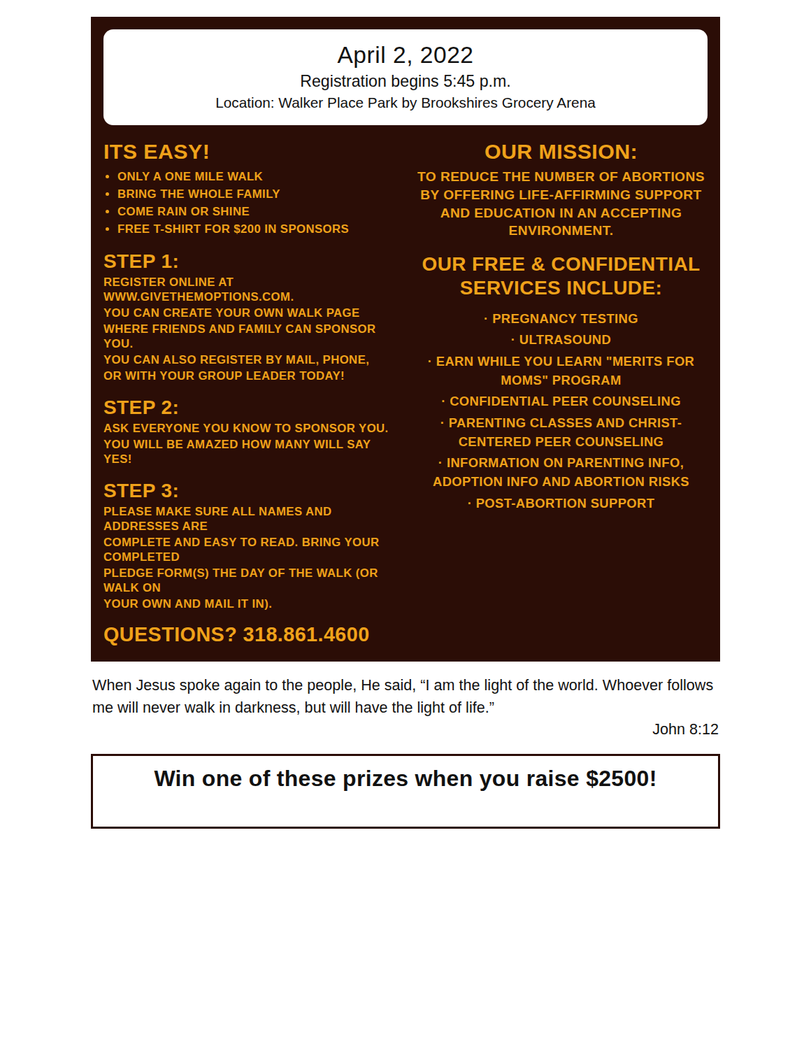April 2, 2022
Registration begins 5:45 p.m.
Location: Walker Place Park by Brookshires Grocery Arena
Its Easy!
Only a one mile walk
Bring the whole family
Come rain or shine
Free t-shirt for $200 in sponsors
Step 1:
Register online at www.givethemoptions.com.
You can create your own walk page
where friends and family can sponsor you.
You can also register by mail, phone,
or with your group leader today!
Step 2:
Ask everyone you know to sponsor you.
You will be amazed how many will say yes!
Step 3:
Please make sure all names and addresses are
complete and easy to read. Bring your completed
pledge form(s) the day of the walk (or walk on
your own and mail it in).
Questions? 318.861.4600
Our Mission:
To reduce the number of abortions by offering life-affirming support and education in an accepting environment.
Our Free & Confidential Services Include:
Pregnancy testing
Ultrasound
Earn while you learn "Merits for Moms" program
Confidential peer counseling
Parenting classes and Christ-centered peer counseling
Information on parenting info, adoption info and abortion risks
Post-abortion support
When Jesus spoke again to the people, He said, “I am the light of the world. Whoever follows me will never walk in darkness, but will have the light of life.” John 8:12
Win one of these prizes when you raise $2500!